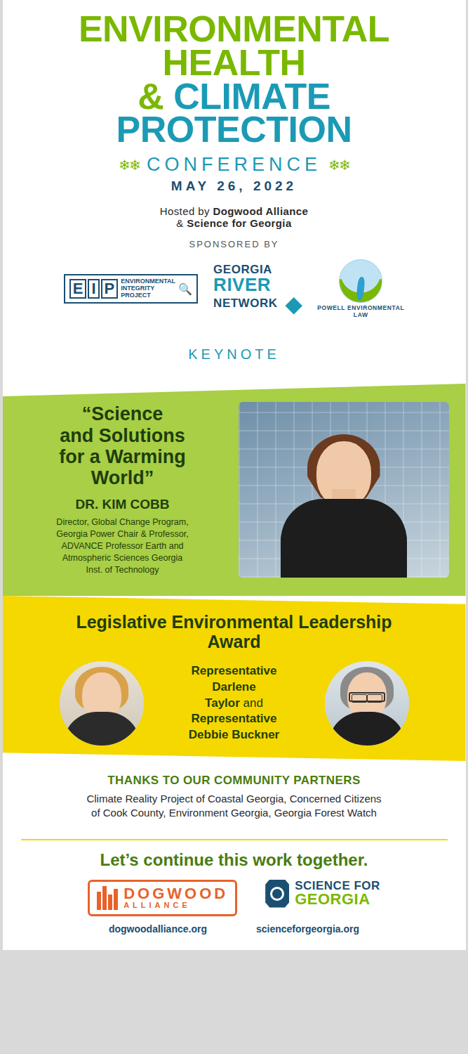Environmental Health & Climate Protection
❄❄ Conference ❄❄
May 26, 2022
Hosted by Dogwood Alliance
& Science for Georgia
Sponsored by
EIP
Environmental
Integrity
Project
🔍
GEORGIA
RIVER
NETWORK ◆
Powell Environmental
Law
Keynote
“Science
and Solutions
for a Warming
World”
Dr. Kim Cobb
Director, Global Change Program,
Georgia Power Chair & Professor,
ADVANCE Professor Earth and
Atmospheric Sciences Georgia
Inst. of Technology
Legislative Environmental Leadership
Award
Representative
Darlene
Taylor and
Representative
Debbie Buckner
Thanks to our community partners
Climate Reality Project of Coastal Georgia, Concerned Citizens
of Cook County, Environment Georgia, Georgia Forest Watch
Let’s continue this work together.
DOGWOOD
ALLIANCE
SCIENCE FOR
GEORGIA
dogwoodalliance.org scienceforgeorgia.org